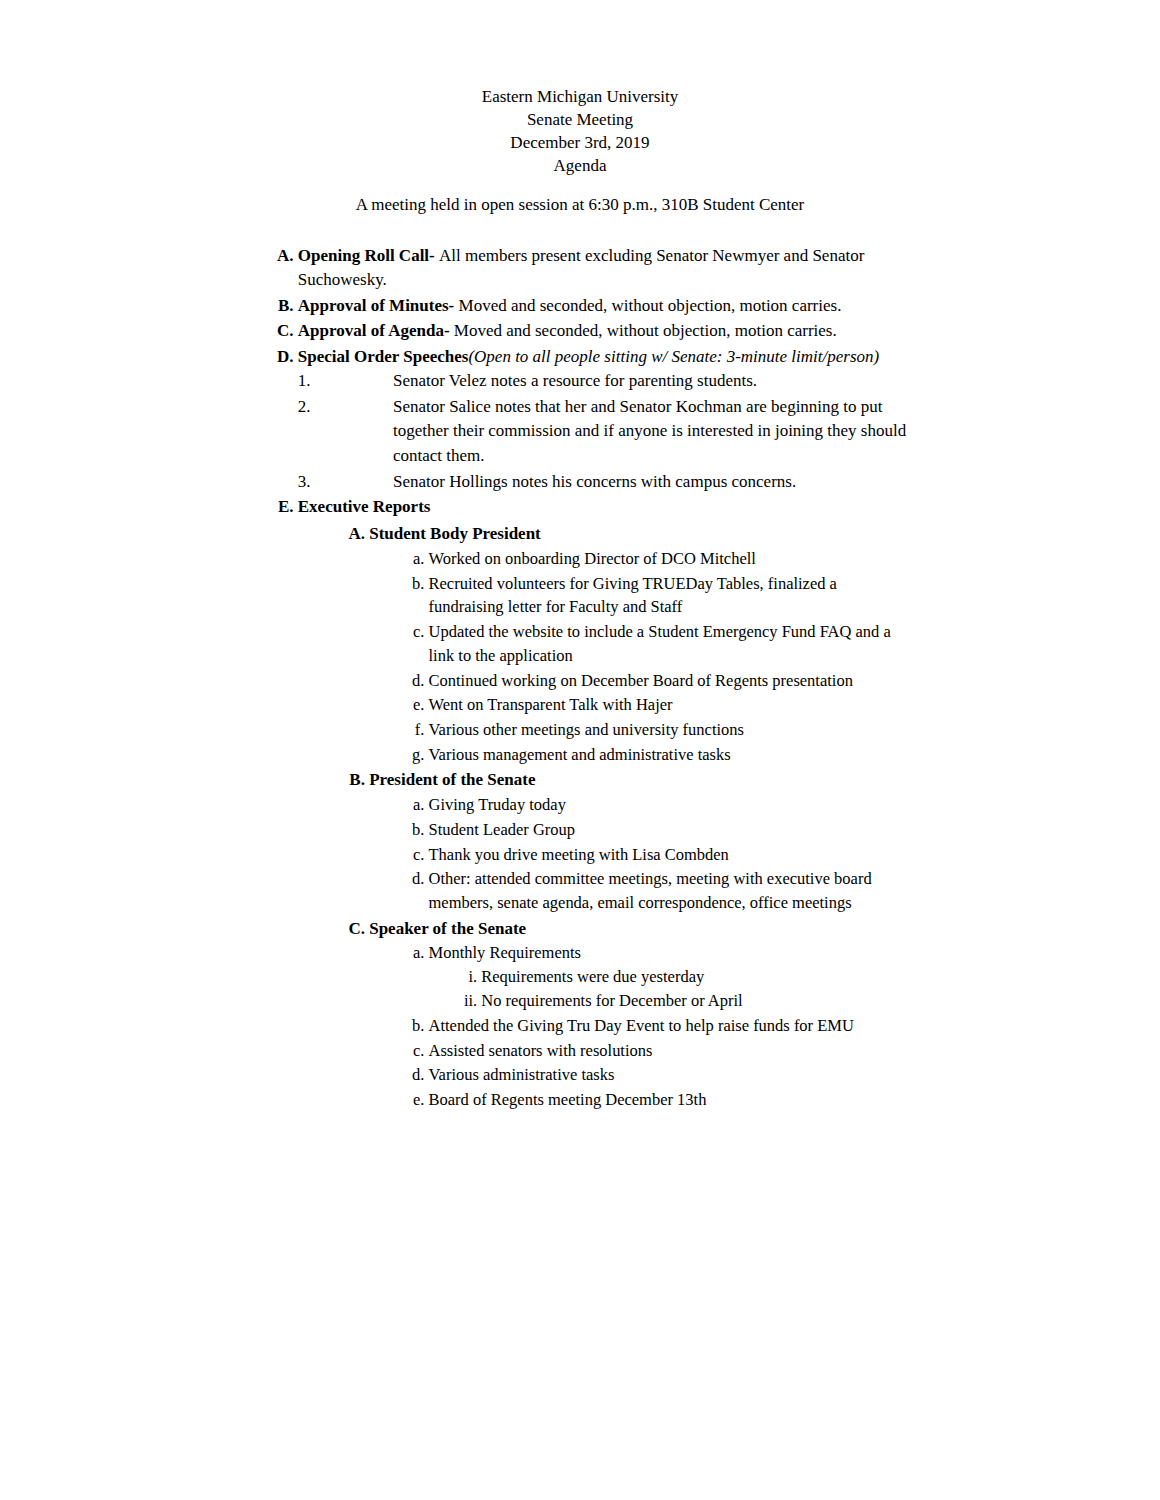Eastern Michigan University
Senate Meeting
December 3rd, 2019
Agenda
A meeting held in open session at 6:30 p.m., 310B Student Center
Opening Roll Call- All members present excluding Senator Newmyer and Senator Suchowesky.
Approval of Minutes- Moved and seconded, without objection, motion carries.
Approval of Agenda- Moved and seconded, without objection, motion carries.
Special Order Speeches(Open to all people sitting w/ Senate: 3-minute limit/person)
1. Senator Velez notes a resource for parenting students.
2. Senator Salice notes that her and Senator Kochman are beginning to put together their commission and if anyone is interested in joining they should contact them.
3. Senator Hollings notes his concerns with campus concerns.
Executive Reports
Student Body President
Worked on onboarding Director of DCO Mitchell
Recruited volunteers for Giving TRUEDay Tables, finalized a fundraising letter for Faculty and Staff
Updated the website to include a Student Emergency Fund FAQ and a link to the application
Continued working on December Board of Regents presentation
Went on Transparent Talk with Hajer
Various other meetings and university functions
Various management and administrative tasks
President of the Senate
Giving Truday today
Student Leader Group
Thank you drive meeting with Lisa Combden
Other: attended committee meetings, meeting with executive board members, senate agenda, email correspondence, office meetings
Speaker of the Senate
Monthly Requirements
Requirements were due yesterday
No requirements for December or April
Attended the Giving Tru Day Event to help raise funds for EMU
Assisted senators with resolutions
Various administrative tasks
Board of Regents meeting December 13th